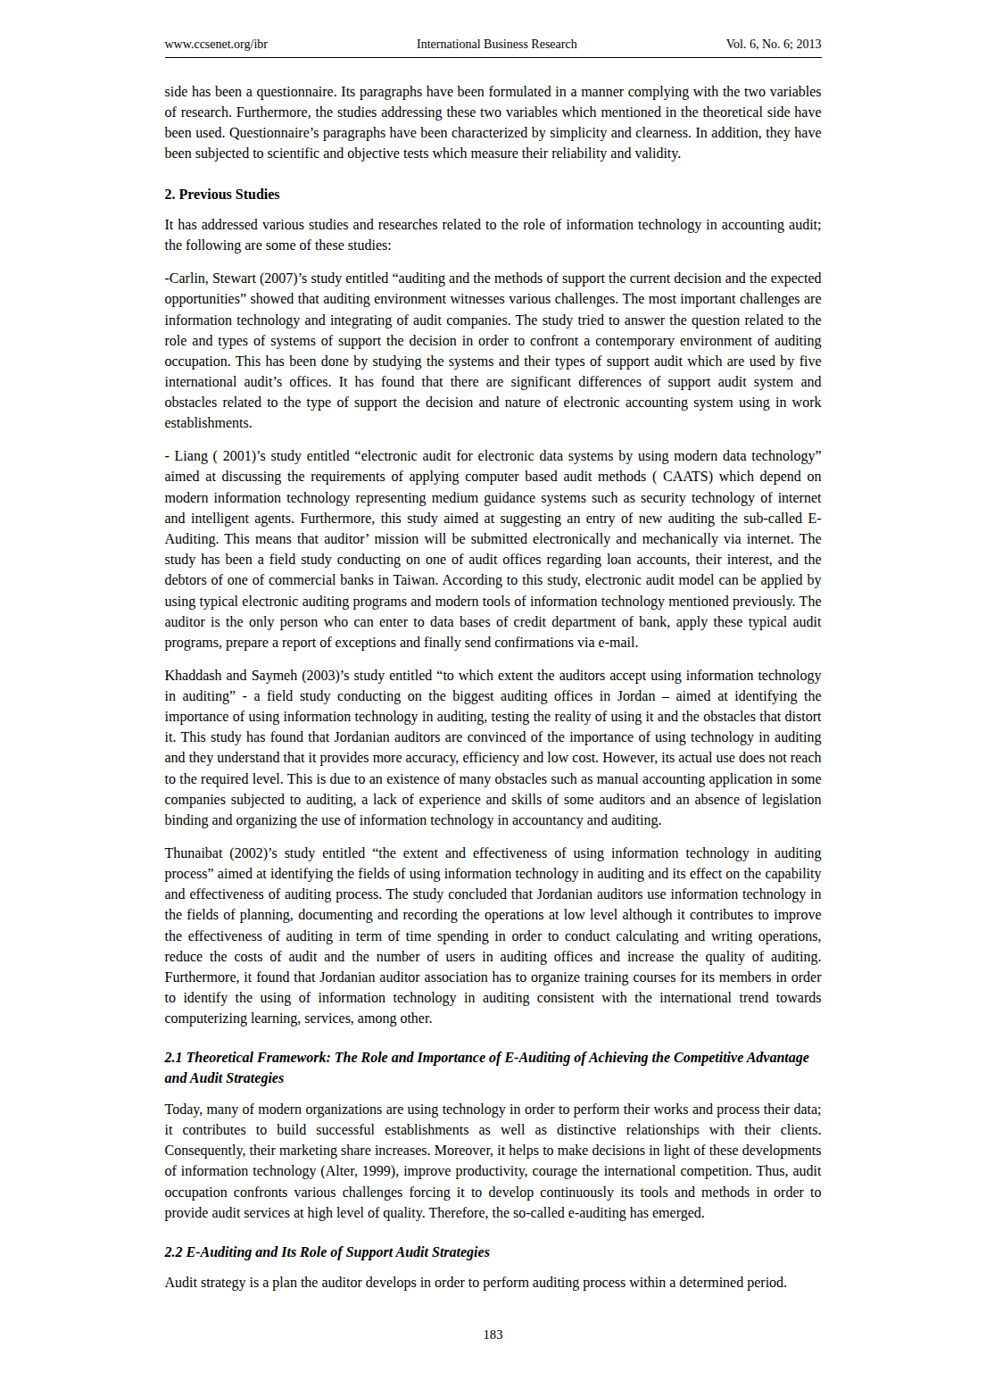www.ccsenet.org/ibr International Business Research Vol. 6, No. 6; 2013
side has been a questionnaire. Its paragraphs have been formulated in a manner complying with the two variables of research. Furthermore, the studies addressing these two variables which mentioned in the theoretical side have been used. Questionnaire’s paragraphs have been characterized by simplicity and clearness. In addition, they have been subjected to scientific and objective tests which measure their reliability and validity.
2. Previous Studies
It has addressed various studies and researches related to the role of information technology in accounting audit; the following are some of these studies:
-Carlin, Stewart (2007)’s study entitled “auditing and the methods of support the current decision and the expected opportunities” showed that auditing environment witnesses various challenges. The most important challenges are information technology and integrating of audit companies. The study tried to answer the question related to the role and types of systems of support the decision in order to confront a contemporary environment of auditing occupation. This has been done by studying the systems and their types of support audit which are used by five international audit’s offices. It has found that there are significant differences of support audit system and obstacles related to the type of support the decision and nature of electronic accounting system using in work establishments.
- Liang ( 2001)’s study entitled “electronic audit for electronic data systems by using modern data technology” aimed at discussing the requirements of applying computer based audit methods ( CAATS) which depend on modern information technology representing medium guidance systems such as security technology of internet and intelligent agents. Furthermore, this study aimed at suggesting an entry of new auditing the sub-called E-Auditing. This means that auditor’ mission will be submitted electronically and mechanically via internet. The study has been a field study conducting on one of audit offices regarding loan accounts, their interest, and the debtors of one of commercial banks in Taiwan. According to this study, electronic audit model can be applied by using typical electronic auditing programs and modern tools of information technology mentioned previously. The auditor is the only person who can enter to data bases of credit department of bank, apply these typical audit programs, prepare a report of exceptions and finally send confirmations via e-mail.
Khaddash and Saymeh (2003)’s study entitled “to which extent the auditors accept using information technology in auditing” - a field study conducting on the biggest auditing offices in Jordan – aimed at identifying the importance of using information technology in auditing, testing the reality of using it and the obstacles that distort it. This study has found that Jordanian auditors are convinced of the importance of using technology in auditing and they understand that it provides more accuracy, efficiency and low cost. However, its actual use does not reach to the required level. This is due to an existence of many obstacles such as manual accounting application in some companies subjected to auditing, a lack of experience and skills of some auditors and an absence of legislation binding and organizing the use of information technology in accountancy and auditing.
Thunaibat (2002)’s study entitled “the extent and effectiveness of using information technology in auditing process” aimed at identifying the fields of using information technology in auditing and its effect on the capability and effectiveness of auditing process. The study concluded that Jordanian auditors use information technology in the fields of planning, documenting and recording the operations at low level although it contributes to improve the effectiveness of auditing in term of time spending in order to conduct calculating and writing operations, reduce the costs of audit and the number of users in auditing offices and increase the quality of auditing. Furthermore, it found that Jordanian auditor association has to organize training courses for its members in order to identify the using of information technology in auditing consistent with the international trend towards computerizing learning, services, among other.
2.1 Theoretical Framework: The Role and Importance of E-Auditing of Achieving the Competitive Advantage and Audit Strategies
Today, many of modern organizations are using technology in order to perform their works and process their data; it contributes to build successful establishments as well as distinctive relationships with their clients. Consequently, their marketing share increases. Moreover, it helps to make decisions in light of these developments of information technology (Alter, 1999), improve productivity, courage the international competition. Thus, audit occupation confronts various challenges forcing it to develop continuously its tools and methods in order to provide audit services at high level of quality. Therefore, the so-called e-auditing has emerged.
2.2 E-Auditing and Its Role of Support Audit Strategies
Audit strategy is a plan the auditor develops in order to perform auditing process within a determined period.
183